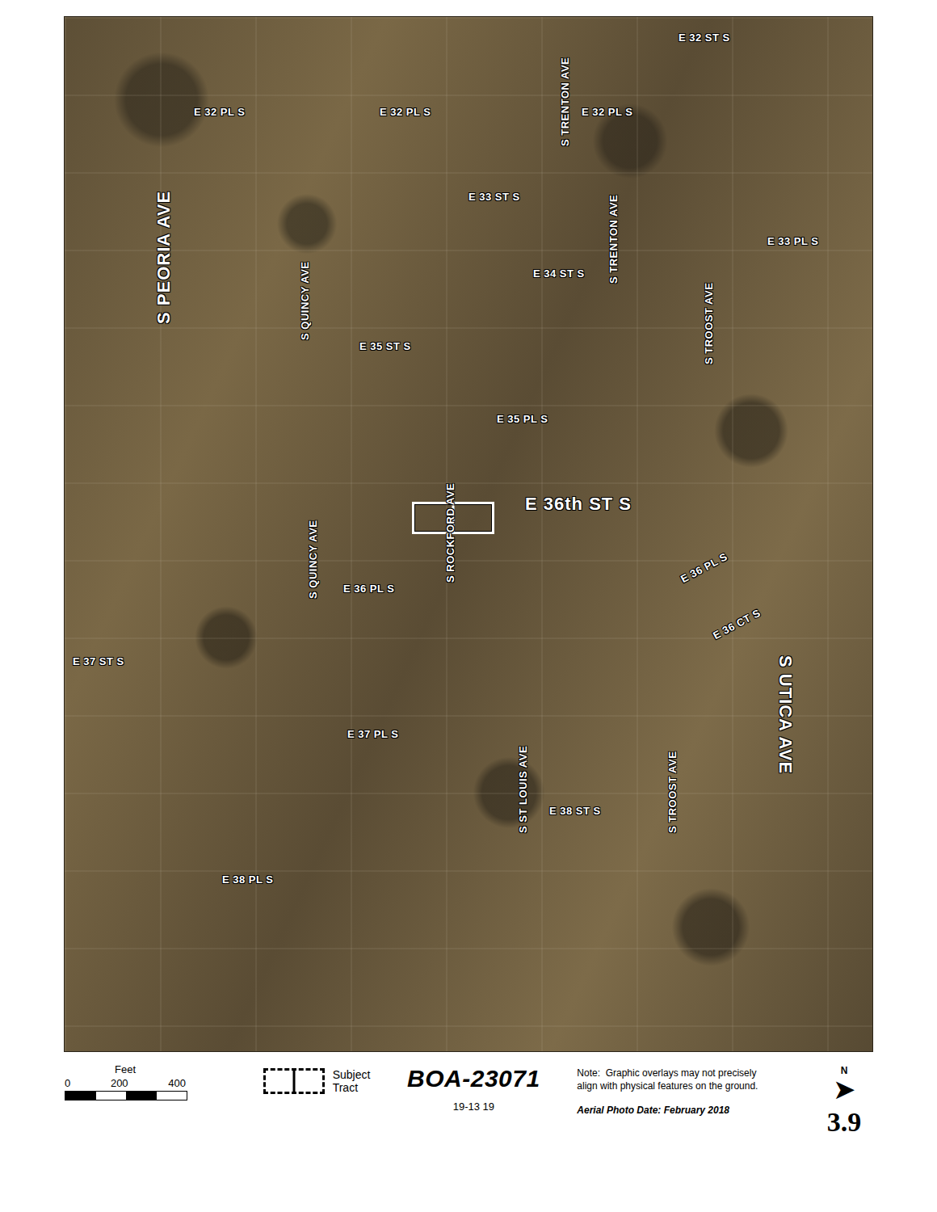E 32 ST S E 32 PL S E 32 PL S E 32 PL S S TRENTON AVE E 33 ST S E 33 PL S E 34 ST S S TRENTON AVE S TROOST AVE E 35 ST S E 35 PL S S QUINCY AVE S PEORIA AVE
E 36th ST S E 36 PL S E 36 PL S E 36 CT S S QUINCY AVE S ROCKFORD AVE E 37 ST S E 37 PL S S UTICA AVE E 38 ST S E 38 PL S S ST LOUIS AVE S TROOST AVE
Feet
0 200 400
Subject
Tract
BOA-23071
19-13 19
Note: Graphic overlays may not precisely align with physical features on the ground.
Aerial Photo Date: February 2018
N
➤
3.9